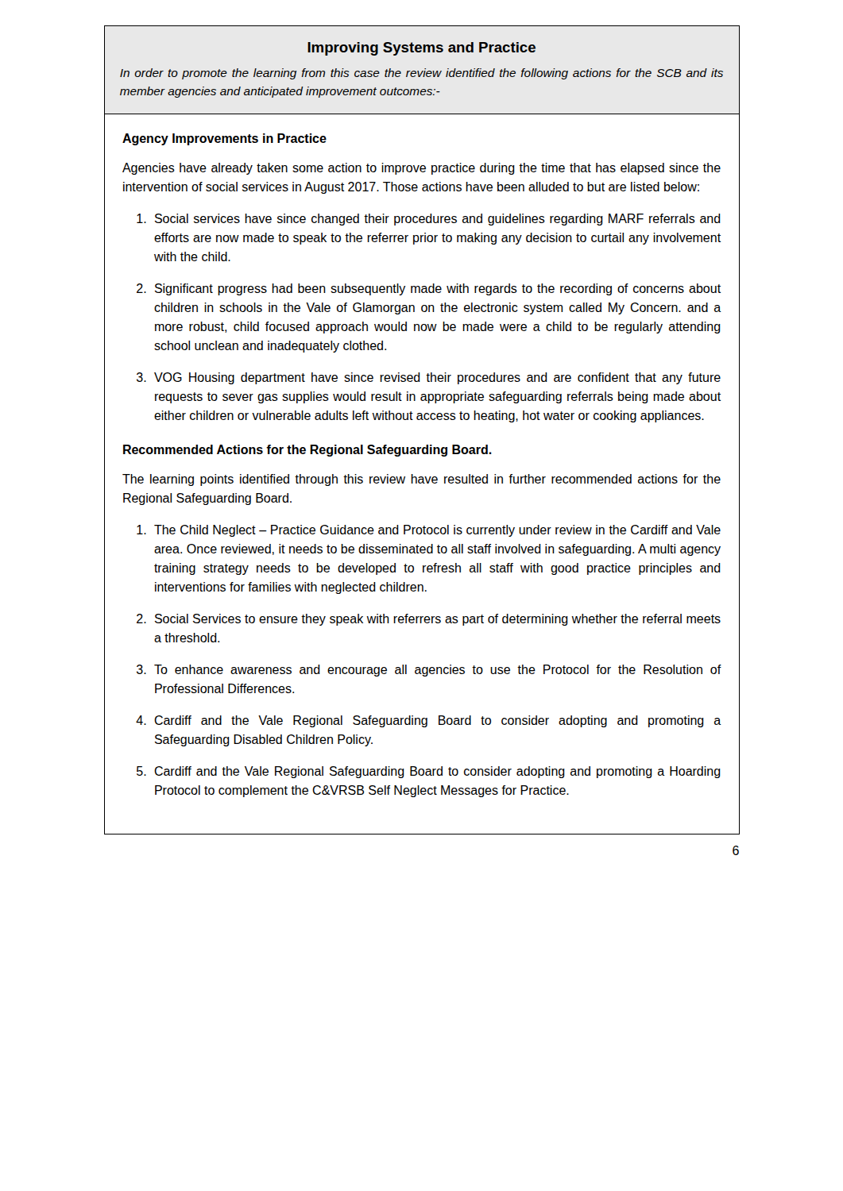Improving Systems and Practice
In order to promote the learning from this case the review identified the following actions for the SCB and its member agencies and anticipated improvement outcomes:-
Agency Improvements in Practice
Agencies have already taken some action to improve practice during the time that has elapsed since the intervention of social services in August 2017. Those actions have been alluded to but are listed below:
Social services have since changed their procedures and guidelines regarding MARF referrals and efforts are now made to speak to the referrer prior to making any decision to curtail any involvement with the child.
Significant progress had been subsequently made with regards to the recording of concerns about children in schools in the Vale of Glamorgan on the electronic system called My Concern. and a more robust, child focused approach would now be made were a child to be regularly attending school unclean and inadequately clothed.
VOG Housing department have since revised their procedures and are confident that any future requests to sever gas supplies would result in appropriate safeguarding referrals being made about either children or vulnerable adults left without access to heating, hot water or cooking appliances.
Recommended Actions for the Regional Safeguarding Board.
The learning points identified through this review have resulted in further recommended actions for the Regional Safeguarding Board.
The Child Neglect – Practice Guidance and Protocol is currently under review in the Cardiff and Vale area. Once reviewed, it needs to be disseminated to all staff involved in safeguarding. A multi agency training strategy needs to be developed to refresh all staff with good practice principles and interventions for families with neglected children.
Social Services to ensure they speak with referrers as part of determining whether the referral meets a threshold.
To enhance awareness and encourage all agencies to use the Protocol for the Resolution of Professional Differences.
Cardiff and the Vale Regional Safeguarding Board to consider adopting and promoting a Safeguarding Disabled Children Policy.
Cardiff and the Vale Regional Safeguarding Board to consider adopting and promoting a Hoarding Protocol to complement the C&VRSB Self Neglect Messages for Practice.
6